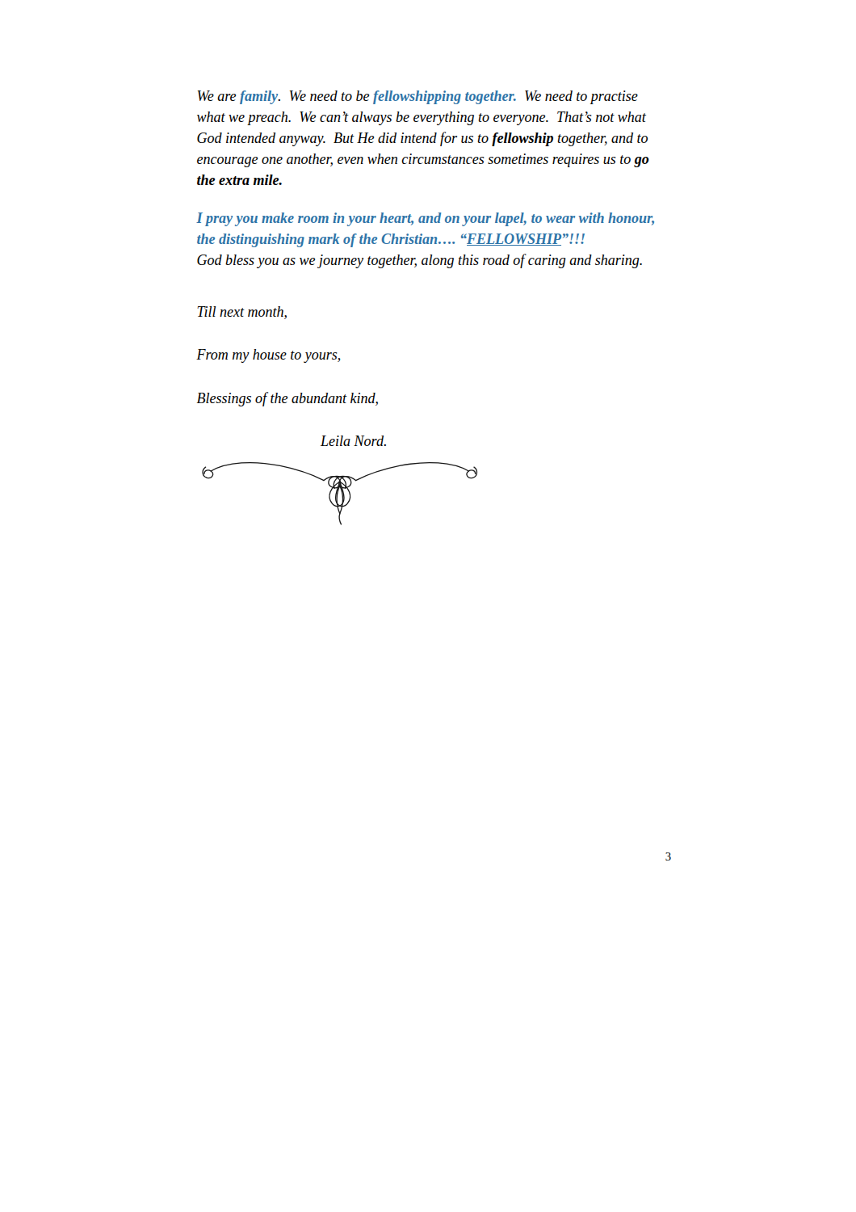We are family. We need to be fellowshipping together. We need to practise what we preach. We can’t always be everything to everyone. That’s not what God intended anyway. But He did intend for us to fellowship together, and to encourage one another, even when circumstances sometimes requires us to go the extra mile.
I pray you make room in your heart, and on your lapel, to wear with honour, the distinguishing mark of the Christian…. “FELLOWSHIP”!!!
God bless you as we journey together, along this road of caring and sharing.
Till next month,
From my house to yours,
Blessings of the abundant kind,
Leila Nord.
3